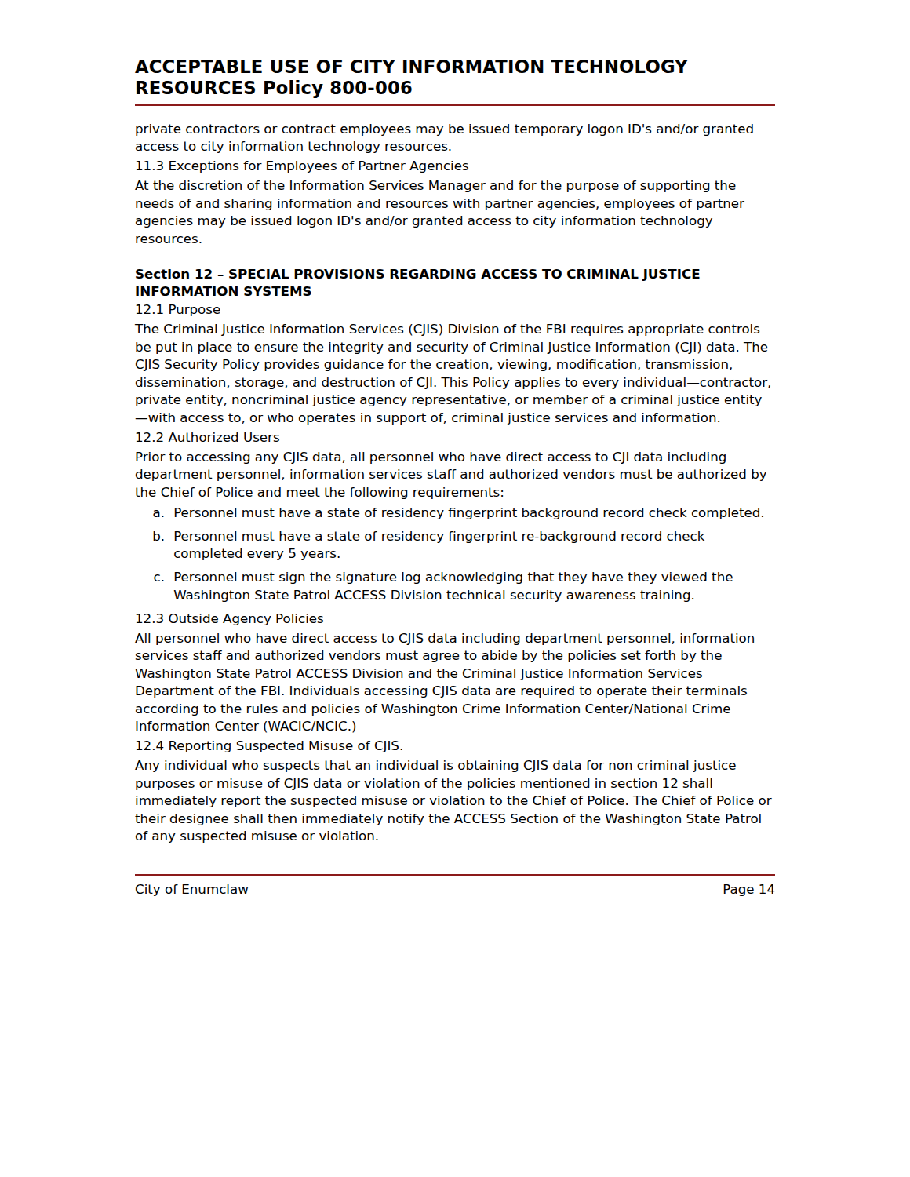ACCEPTABLE USE OF CITY INFORMATION TECHNOLOGY RESOURCES Policy 800-006
private contractors or contract employees may be issued temporary logon ID's and/or granted access to city information technology resources.
11.3 Exceptions for Employees of Partner Agencies
At the discretion of the Information Services Manager and for the purpose of supporting the needs of and sharing information and resources with partner agencies, employees of partner agencies may be issued logon ID's and/or granted access to city information technology resources.
Section 12 – SPECIAL PROVISIONS REGARDING ACCESS TO CRIMINAL JUSTICE INFORMATION SYSTEMS
12.1 Purpose
The Criminal Justice Information Services (CJIS) Division of the FBI requires appropriate controls be put in place to ensure the integrity and security of Criminal Justice Information (CJI) data. The CJIS Security Policy provides guidance for the creation, viewing, modification, transmission, dissemination, storage, and destruction of CJI. This Policy applies to every individual—contractor, private entity, noncriminal justice agency representative, or member of a criminal justice entity—with access to, or who operates in support of, criminal justice services and information.
12.2 Authorized Users
Prior to accessing any CJIS data, all personnel who have direct access to CJI data including department personnel, information services staff and authorized vendors must be authorized by the Chief of Police and meet the following requirements:
Personnel must have a state of residency fingerprint background record check completed.
Personnel must have a state of residency fingerprint re-background record check completed every 5 years.
Personnel must sign the signature log acknowledging that they have they viewed the Washington State Patrol ACCESS Division technical security awareness training.
12.3 Outside Agency Policies
All personnel who have direct access to CJIS data including department personnel, information services staff and authorized vendors must agree to abide by the policies set forth by the Washington State Patrol ACCESS Division and the Criminal Justice Information Services Department of the FBI. Individuals accessing CJIS data are required to operate their terminals according to the rules and policies of Washington Crime Information Center/National Crime Information Center (WACIC/NCIC.)
12.4 Reporting Suspected Misuse of CJIS.
Any individual who suspects that an individual is obtaining CJIS data for non criminal justice purposes or misuse of CJIS data or violation of the policies mentioned in section 12 shall immediately report the suspected misuse or violation to the Chief of Police. The Chief of Police or their designee shall then immediately notify the ACCESS Section of the Washington State Patrol of any suspected misuse or violation.
City of Enumclaw Page 14